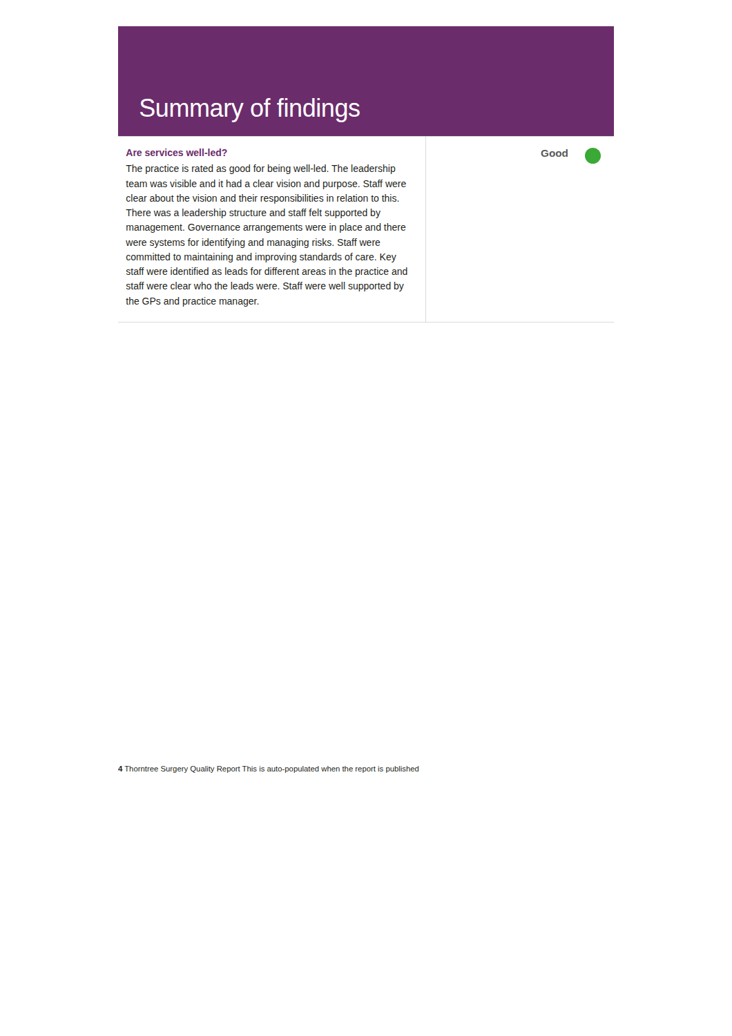Summary of findings
| Are services well-led? The practice is rated as good for being well-led. The leadership team was visible and it had a clear vision and purpose. Staff were clear about the vision and their responsibilities in relation to this. There was a leadership structure and staff felt supported by management. Governance arrangements were in place and there were systems for identifying and managing risks. Staff were committed to maintaining and improving standards of care. Key staff were identified as leads for different areas in the practice and staff were clear who the leads were. Staff were well supported by the GPs and practice manager. | Good |
4 Thorntree Surgery Quality Report This is auto-populated when the report is published